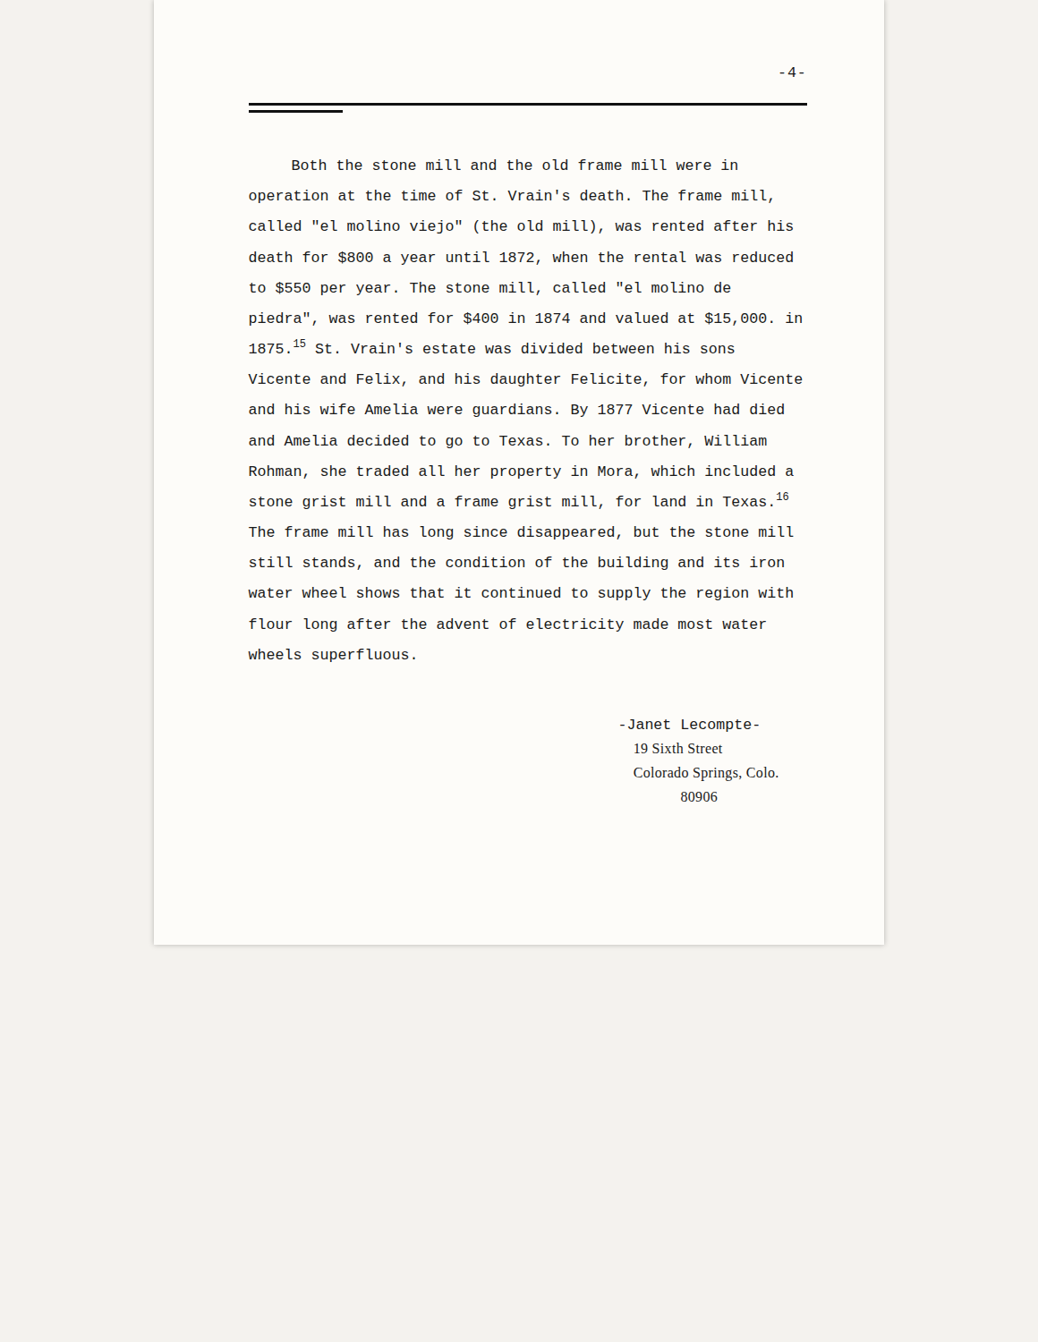-4-
Both the stone mill and the old frame mill were in operation at the time of St. Vrain's death. The frame mill, called "el molino viejo" (the old mill), was rented after his death for $800 a year until 1872, when the rental was reduced to $550 per year. The stone mill, called "el molino de piedra", was rented for $400 in 1874 and valued at $15,000. in 1875.15 St. Vrain's estate was divided between his sons Vicente and Felix, and his daughter Felicite, for whom Vicente and his wife Amelia were guardians. By 1877 Vicente had died and Amelia decided to go to Texas. To her brother, William Rohman, she traded all her property in Mora, which included a stone grist mill and a frame grist mill, for land in Texas.16 The frame mill has long since disappeared, but the stone mill still stands, and the condition of the building and its iron water wheel shows that it continued to supply the region with flour long after the advent of electricity made most water wheels superfluous.
-Janet Lecompte-
19 Sixth Street
Colorado Springs, Colo. 80906